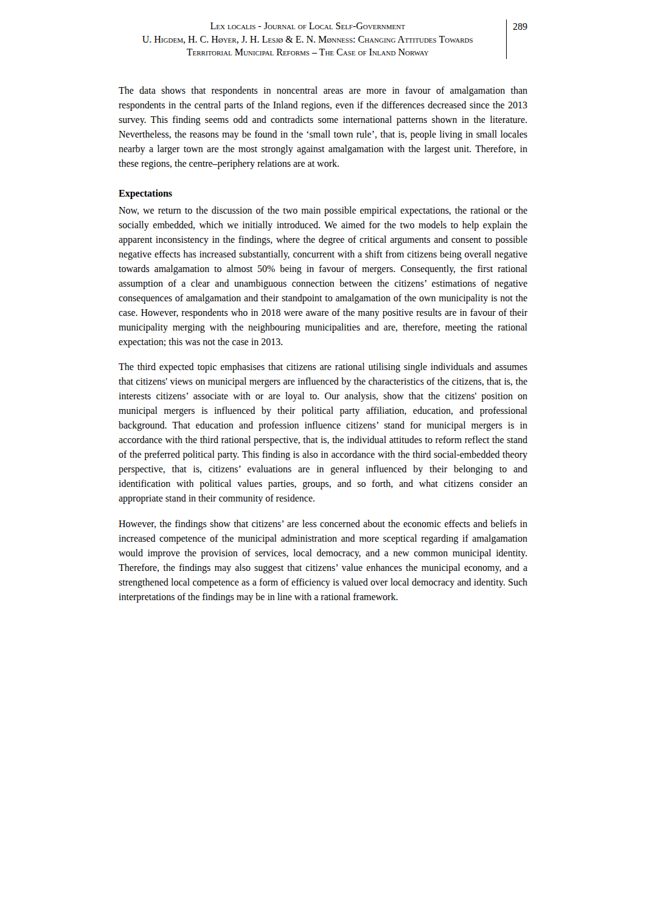Lex localis - Journal of Local Self-Government
U. Higdem, H. C. Høyer, J. H. Lesjø & E. N. Mønness: Changing Attitudes Towards Territorial Municipal Reforms – The Case of Inland Norway
289
The data shows that respondents in noncentral areas are more in favour of amalgamation than respondents in the central parts of the Inland regions, even if the differences decreased since the 2013 survey. This finding seems odd and contradicts some international patterns shown in the literature. Nevertheless, the reasons may be found in the ‘small town rule’, that is, people living in small locales nearby a larger town are the most strongly against amalgamation with the largest unit. Therefore, in these regions, the centre–periphery relations are at work.
Expectations
Now, we return to the discussion of the two main possible empirical expectations, the rational or the socially embedded, which we initially introduced. We aimed for the two models to help explain the apparent inconsistency in the findings, where the degree of critical arguments and consent to possible negative effects has increased substantially, concurrent with a shift from citizens being overall negative towards amalgamation to almost 50% being in favour of mergers. Consequently, the first rational assumption of a clear and unambiguous connection between the citizens’ estimations of negative consequences of amalgamation and their standpoint to amalgamation of the own municipality is not the case. However, respondents who in 2018 were aware of the many positive results are in favour of their municipality merging with the neighbouring municipalities and are, therefore, meeting the rational expectation; this was not the case in 2013.
The third expected topic emphasises that citizens are rational utilising single individuals and assumes that citizens' views on municipal mergers are influenced by the characteristics of the citizens, that is, the interests citizens’ associate with or are loyal to. Our analysis, show that the citizens' position on municipal mergers is influenced by their political party affiliation, education, and professional background. That education and profession influence citizens’ stand for municipal mergers is in accordance with the third rational perspective, that is, the individual attitudes to reform reflect the stand of the preferred political party. This finding is also in accordance with the third social-embedded theory perspective, that is, citizens’ evaluations are in general influenced by their belonging to and identification with political values parties, groups, and so forth, and what citizens consider an appropriate stand in their community of residence.
However, the findings show that citizens’ are less concerned about the economic effects and beliefs in increased competence of the municipal administration and more sceptical regarding if amalgamation would improve the provision of services, local democracy, and a new common municipal identity. Therefore, the findings may also suggest that citizens’ value enhances the municipal economy, and a strengthened local competence as a form of efficiency is valued over local democracy and identity. Such interpretations of the findings may be in line with a rational framework.